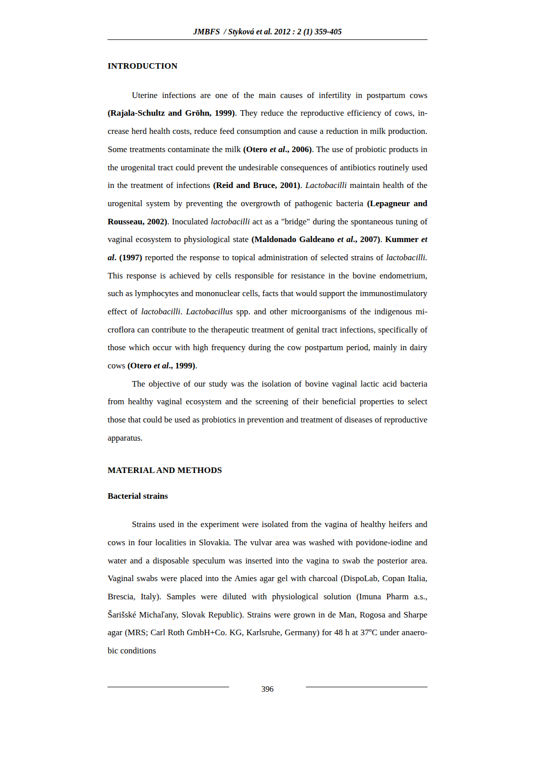JMBFS / Styková et al. 2012 : 2 (1) 359-405
INTRODUCTION
Uterine infections are one of the main causes of infertility in postpartum cows (Rajala-Schultz and Gröhn, 1999). They reduce the reproductive efficiency of cows, increase herd health costs, reduce feed consumption and cause a reduction in milk production. Some treatments contaminate the milk (Otero et al., 2006). The use of probiotic products in the urogenital tract could prevent the undesirable consequences of antibiotics routinely used in the treatment of infections (Reid and Bruce, 2001). Lactobacilli maintain health of the urogenital system by preventing the overgrowth of pathogenic bacteria (Lepagneur and Rousseau, 2002). Inoculated lactobacilli act as a "bridge" during the spontaneous tuning of vaginal ecosystem to physiological state (Maldonado Galdeano et al., 2007). Kummer et al. (1997) reported the response to topical administration of selected strains of lactobacilli. This response is achieved by cells responsible for resistance in the bovine endometrium, such as lymphocytes and mononuclear cells, facts that would support the immunostimulatory effect of lactobacilli. Lactobacillus spp. and other microorganisms of the indigenous microflora can contribute to the therapeutic treatment of genital tract infections, specifically of those which occur with high frequency during the cow postpartum period, mainly in dairy cows (Otero et al., 1999).
The objective of our study was the isolation of bovine vaginal lactic acid bacteria from healthy vaginal ecosystem and the screening of their beneficial properties to select those that could be used as probiotics in prevention and treatment of diseases of reproductive apparatus.
MATERIAL AND METHODS
Bacterial strains
Strains used in the experiment were isolated from the vagina of healthy heifers and cows in four localities in Slovakia. The vulvar area was washed with povidone-iodine and water and a disposable speculum was inserted into the vagina to swab the posterior area. Vaginal swabs were placed into the Amies agar gel with charcoal (DispoLab, Copan Italia, Brescia, Italy). Samples were diluted with physiological solution (Imuna Pharm a.s., Šarišské Michaľany, Slovak Republic). Strains were grown in de Man, Rogosa and Sharpe agar (MRS; Carl Roth GmbH+Co. KG, Karlsruhe, Germany) for 48 h at 37ºC under anaerobic conditions
396